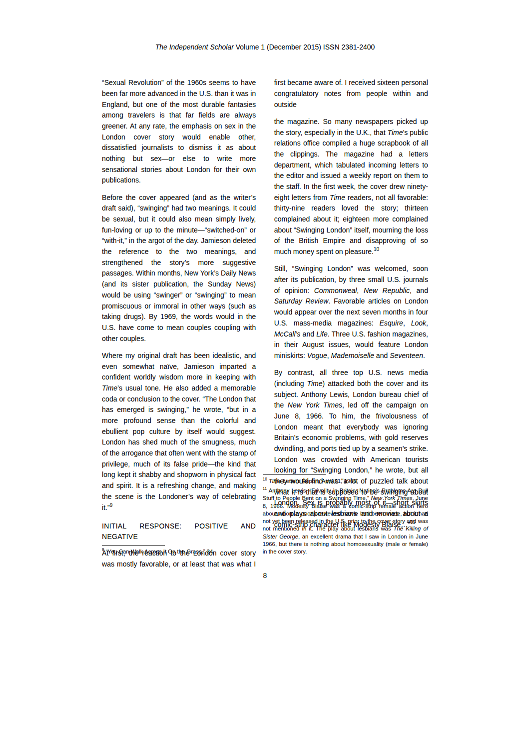The Independent Scholar Volume 1 (December 2015) ISSN 2381-2400
“Sexual Revolution” of the 1960s seems to have been far more advanced in the U.S. than it was in England, but one of the most durable fantasies among travelers is that far fields are always greener. At any rate, the emphasis on sex in the London cover story would enable other, dissatisfied journalists to dismiss it as about nothing but sex—or else to write more sensational stories about London for their own publications.
Before the cover appeared (and as the writer’s draft said), “swinging” had two meanings. It could be sexual, but it could also mean simply lively, fun-loving or up to the minute—“switched-on” or “with-it,” in the argot of the day. Jamieson deleted the reference to the two meanings, and strengthened the story’s more suggestive passages. Within months, New York’s Daily News (and its sister publication, the Sunday News) would be using “swinger” or “swinging” to mean promiscuous or immoral in other ways (such as taking drugs). By 1969, the words would in the U.S. have come to mean couples coupling with other couples.
Where my original draft has been idealistic, and even somewhat naïve, Jamieson imparted a confident worldly wisdom more in keeping with Time’s usual tone. He also added a memorable coda or conclusion to the cover. “The London that has emerged is swinging,” he wrote, “but in a more profound sense than the colorful and ebullient pop culture by itself would suggest. London has shed much of the smugness, much of the arrogance that often went with the stamp of privilege, much of its false pride—the kind that long kept it shabby and shopworn in physical fact and spirit. It is a refreshing change, and making the scene is the Londoner’s way of celebrating it.”9
Initial Response: Positive and Negative
At first, the reaction to the London cover story was mostly favorable, or at least that was what I first became aware of. I received sixteen personal congratulatory notes from people within and outside
the magazine. So many newspapers picked up the story, especially in the U.K., that Time’s public relations office compiled a huge scrapbook of all the clippings. The magazine had a letters department, which tabulated incoming letters to the editor and issued a weekly report on them to the staff. In the first week, the cover drew ninety-eight letters from Time readers, not all favorable: thirty-nine readers loved the story; thirteen complained about it; eighteen more complained about “Swinging London” itself, mourning the loss of the British Empire and disapproving of so much money spent on pleasure.10
Still, “Swinging London” was welcomed, soon after its publication, by three small U.S. journals of opinion: Commonweal, New Republic, and Saturday Review. Favorable articles on London would appear over the next seven months in four U.S. mass-media magazines: Esquire, Look, McCall’s and Life. Three U.S. fashion magazines, in their August issues, would feature London miniskirts: Vogue, Mademoiselle and Seventeen.
By contrast, all three top U.S. news media (including Time) attacked both the cover and its subject. Anthony Lewis, London bureau chief of the New York Times, led off the campaign on June 8, 1966. To him, the frivolousness of London meant that everybody was ignoring Britain’s economic problems, with gold reserves dwindling, and ports tied up by a seamen’s strike. London was crowded with American tourists looking for “Swinging London,” he wrote, but all they would find was “a lot of puzzled talk about what it is that is supposed to be swinging about London. Sex is probably most of it—short skirts and plays about lesbians and movies about a comic-strip character like Modesty Blaise…”11
9 “You Can Walk Across It On the Grass,” 34.
10 Time Letters Report, April 21, 1966.
11 Anthony Lewis, “Frivolity in Britain: Nation’s Problems Are Dull Stuff to People Bent on a Swinging Time,” New York Times, June 8, 1966. Modesty Blaise was a comic-strip female action hero about whom a poorly-reviewed movie had been made, but it had not yet been released in the U.S. prior to the cover story and was not mentioned in it. The play about lesbians was The Killing of Sister George, an excellent drama that I saw in London in June 1966, but there is nothing about homosexuality (male or female) in the cover story.
8